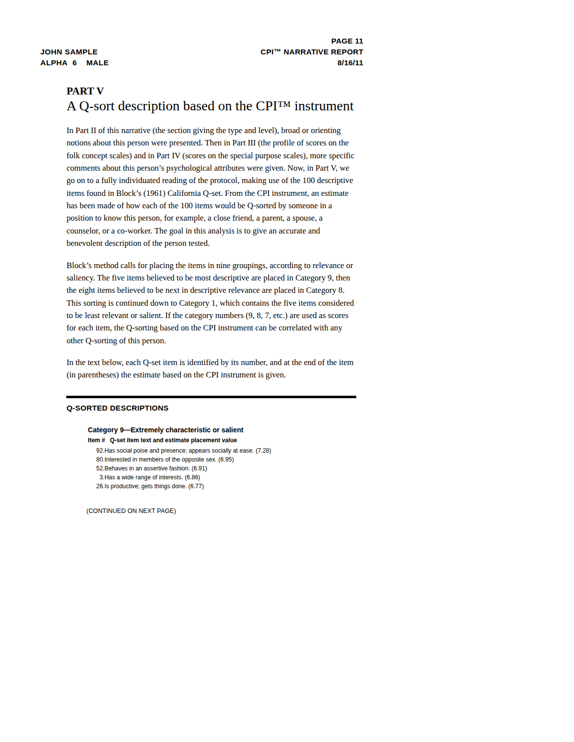PAGE 11
JOHN SAMPLE CPI™ NARRATIVE REPORT
ALPHA 6 MALE 8/16/11
PART V
A Q-sort description based on the CPI™ instrument
In Part II of this narrative (the section giving the type and level), broad or orienting notions about this person were presented. Then in Part III (the profile of scores on the folk concept scales) and in Part IV (scores on the special purpose scales), more specific comments about this person’s psychological attributes were given. Now, in Part V, we go on to a fully individuated reading of the protocol, making use of the 100 descriptive items found in Block’s (1961) California Q-set. From the CPI instrument, an estimate has been made of how each of the 100 items would be Q-sorted by someone in a position to know this person, for example, a close friend, a parent, a spouse, a counselor, or a co-worker. The goal in this analysis is to give an accurate and benevolent description of the person tested.
Block’s method calls for placing the items in nine groupings, according to relevance or saliency. The five items believed to be most descriptive are placed in Category 9, then the eight items believed to be next in descriptive relevance are placed in Category 8. This sorting is continued down to Category 1, which contains the five items considered to be least relevant or salient. If the category numbers (9, 8, 7, etc.) are used as scores for each item, the Q-sorting based on the CPI instrument can be correlated with any other Q-sorting of this person.
In the text below, each Q-set item is identified by its number, and at the end of the item (in parentheses) the estimate based on the CPI instrument is given.
Q-SORTED DESCRIPTIONS
Category 9—Extremely characteristic or salient
Item # Q-set item text and estimate placement value
| 92. | Has social poise and presence; appears socially at ease. (7.28) |
| 80. | Interested in members of the opposite sex. (6.95) |
| 52. | Behaves in an assertive fashion. (6.91) |
| 3. | Has a wide range of interests. (6.86) |
| 26. | Is productive; gets things done. (6.77) |
(CONTINUED ON NEXT PAGE)